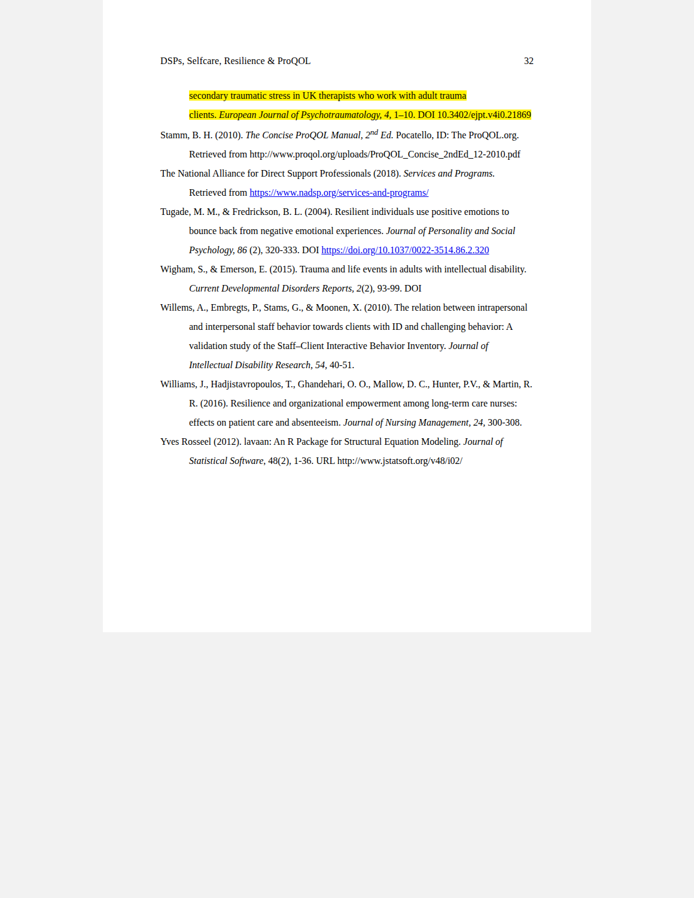DSPs, Selfcare, Resilience & ProQOL 32
secondary traumatic stress in UK therapists who work with adult trauma
clients. European Journal of Psychotraumatology, 4, 1–10. DOI 10.3402/ejpt.v4i0.21869
Stamm, B. H. (2010). The Concise ProQOL Manual, 2nd Ed. Pocatello, ID: The ProQOL.org. Retrieved from http://www.proqol.org/uploads/ProQOL_Concise_2ndEd_12-2010.pdf
The National Alliance for Direct Support Professionals (2018). Services and Programs. Retrieved from https://www.nadsp.org/services-and-programs/
Tugade, M. M., & Fredrickson, B. L. (2004). Resilient individuals use positive emotions to bounce back from negative emotional experiences. Journal of Personality and Social Psychology, 86 (2), 320-333. DOI https://doi.org/10.1037/0022-3514.86.2.320
Wigham, S., & Emerson, E. (2015). Trauma and life events in adults with intellectual disability. Current Developmental Disorders Reports, 2(2), 93-99. DOI
Willems, A., Embregts, P., Stams, G., & Moonen, X. (2010). The relation between intrapersonal and interpersonal staff behavior towards clients with ID and challenging behavior: A validation study of the Staff–Client Interactive Behavior Inventory. Journal of Intellectual Disability Research, 54, 40-51.
Williams, J., Hadjistavropoulos, T., Ghandehari, O. O., Mallow, D. C., Hunter, P.V., & Martin, R. R. (2016). Resilience and organizational empowerment among long-term care nurses: effects on patient care and absenteeism. Journal of Nursing Management, 24, 300-308.
Yves Rosseel (2012). lavaan: An R Package for Structural Equation Modeling. Journal of Statistical Software, 48(2), 1-36. URL http://www.jstatsoft.org/v48/i02/